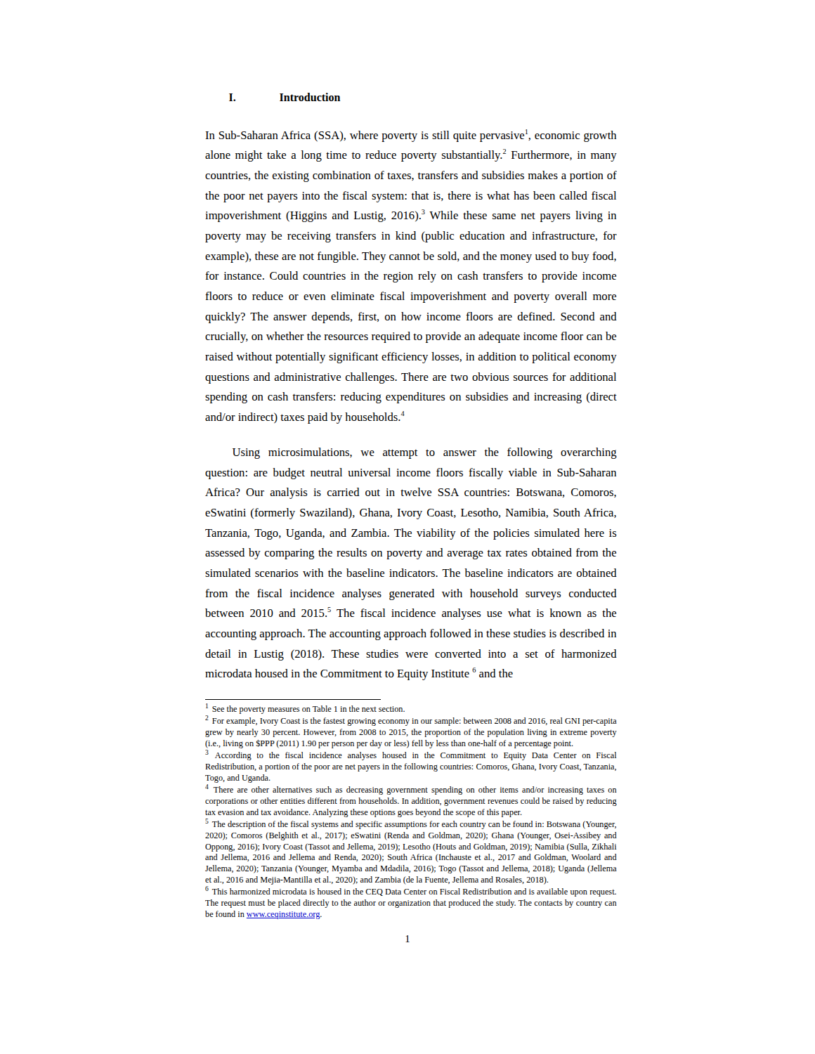I. Introduction
In Sub-Saharan Africa (SSA), where poverty is still quite pervasive1, economic growth alone might take a long time to reduce poverty substantially.2 Furthermore, in many countries, the existing combination of taxes, transfers and subsidies makes a portion of the poor net payers into the fiscal system: that is, there is what has been called fiscal impoverishment (Higgins and Lustig, 2016).3 While these same net payers living in poverty may be receiving transfers in kind (public education and infrastructure, for example), these are not fungible. They cannot be sold, and the money used to buy food, for instance. Could countries in the region rely on cash transfers to provide income floors to reduce or even eliminate fiscal impoverishment and poverty overall more quickly? The answer depends, first, on how income floors are defined. Second and crucially, on whether the resources required to provide an adequate income floor can be raised without potentially significant efficiency losses, in addition to political economy questions and administrative challenges. There are two obvious sources for additional spending on cash transfers: reducing expenditures on subsidies and increasing (direct and/or indirect) taxes paid by households.4
Using microsimulations, we attempt to answer the following overarching question: are budget neutral universal income floors fiscally viable in Sub-Saharan Africa? Our analysis is carried out in twelve SSA countries: Botswana, Comoros, eSwatini (formerly Swaziland), Ghana, Ivory Coast, Lesotho, Namibia, South Africa, Tanzania, Togo, Uganda, and Zambia. The viability of the policies simulated here is assessed by comparing the results on poverty and average tax rates obtained from the simulated scenarios with the baseline indicators. The baseline indicators are obtained from the fiscal incidence analyses generated with household surveys conducted between 2010 and 2015.5 The fiscal incidence analyses use what is known as the accounting approach. The accounting approach followed in these studies is described in detail in Lustig (2018). These studies were converted into a set of harmonized microdata housed in the Commitment to Equity Institute 6 and the
1 See the poverty measures on Table 1 in the next section.
2 For example, Ivory Coast is the fastest growing economy in our sample: between 2008 and 2016, real GNI per-capita grew by nearly 30 percent. However, from 2008 to 2015, the proportion of the population living in extreme poverty (i.e., living on $PPP (2011) 1.90 per person per day or less) fell by less than one-half of a percentage point.
3 According to the fiscal incidence analyses housed in the Commitment to Equity Data Center on Fiscal Redistribution, a portion of the poor are net payers in the following countries: Comoros, Ghana, Ivory Coast, Tanzania, Togo, and Uganda.
4 There are other alternatives such as decreasing government spending on other items and/or increasing taxes on corporations or other entities different from households. In addition, government revenues could be raised by reducing tax evasion and tax avoidance. Analyzing these options goes beyond the scope of this paper.
5 The description of the fiscal systems and specific assumptions for each country can be found in: Botswana (Younger, 2020); Comoros (Belghith et al., 2017); eSwatini (Renda and Goldman, 2020); Ghana (Younger, Osei-Assibey and Oppong, 2016); Ivory Coast (Tassot and Jellema, 2019); Lesotho (Houts and Goldman, 2019); Namibia (Sulla, Zikhali and Jellema, 2016 and Jellema and Renda, 2020); South Africa (Inchauste et al., 2017 and Goldman, Woolard and Jellema, 2020); Tanzania (Younger, Myamba and Mdadila, 2016); Togo (Tassot and Jellema, 2018); Uganda (Jellema et al., 2016 and Mejia-Mantilla et al., 2020); and Zambia (de la Fuente, Jellema and Rosales, 2018).
6 This harmonized microdata is housed in the CEQ Data Center on Fiscal Redistribution and is available upon request. The request must be placed directly to the author or organization that produced the study. The contacts by country can be found in www.ceqinstitute.org.
1